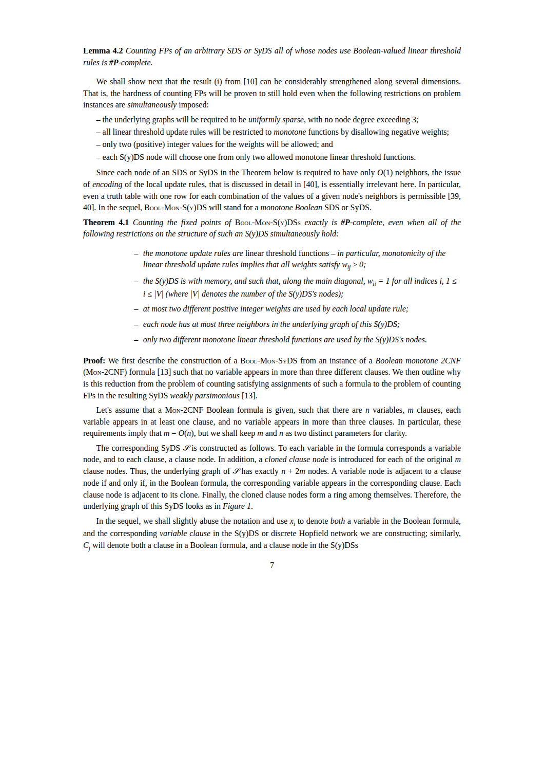Lemma 4.2 Counting FPs of an arbitrary SDS or SyDS all of whose nodes use Boolean-valued linear threshold rules is #P-complete.
We shall show next that the result (i) from [10] can be considerably strengthened along several dimensions. That is, the hardness of counting FPs will be proven to still hold even when the following restrictions on problem instances are simultaneously imposed:
– the underlying graphs will be required to be uniformly sparse, with no node degree exceeding 3;
– all linear threshold update rules will be restricted to monotone functions by disallowing negative weights;
– only two (positive) integer values for the weights will be allowed; and
– each S(y)DS node will choose one from only two allowed monotone linear threshold functions.
Since each node of an SDS or SyDS in the Theorem below is required to have only O(1) neighbors, the issue of encoding of the local update rules, that is discussed in detail in [40], is essentially irrelevant here. In particular, even a truth table with one row for each combination of the values of a given node's neighbors is permissible [39, 40]. In the sequel, Bool-Mon-S(y)DS will stand for a monotone Boolean SDS or SyDS.
Theorem 4.1 Counting the fixed points of Bool-Mon-S(y)DSs exactly is #P-complete, even when all of the following restrictions on the structure of such an S(y)DS simultaneously hold:
the monotone update rules are linear threshold functions – in particular, monotonicity of the linear threshold update rules implies that all weights satisfy wij ≥ 0;
the S(y)DS is with memory, and such that, along the main diagonal, wii = 1 for all indices i, 1 ≤ i ≤ |V| (where |V| denotes the number of the S(y)DS's nodes);
at most two different positive integer weights are used by each local update rule;
each node has at most three neighbors in the underlying graph of this S(y)DS;
only two different monotone linear threshold functions are used by the S(y)DS's nodes.
Proof: We first describe the construction of a Bool-Mon-SyDS from an instance of a Boolean monotone 2CNF (Mon-2CNF) formula [13] such that no variable appears in more than three different clauses. We then outline why is this reduction from the problem of counting satisfying assignments of such a formula to the problem of counting FPs in the resulting SyDS weakly parsimonious [13].
Let's assume that a Mon-2CNF Boolean formula is given, such that there are n variables, m clauses, each variable appears in at least one clause, and no variable appears in more than three clauses. In particular, these requirements imply that m = O(n), but we shall keep m and n as two distinct parameters for clarity.
The corresponding SyDS 𝒮 is constructed as follows. To each variable in the formula corresponds a variable node, and to each clause, a clause node. In addition, a cloned clause node is introduced for each of the original m clause nodes. Thus, the underlying graph of 𝒮 has exactly n + 2m nodes. A variable node is adjacent to a clause node if and only if, in the Boolean formula, the corresponding variable appears in the corresponding clause. Each clause node is adjacent to its clone. Finally, the cloned clause nodes form a ring among themselves. Therefore, the underlying graph of this SyDS looks as in Figure 1.
In the sequel, we shall slightly abuse the notation and use xi to denote both a variable in the Boolean formula, and the corresponding variable clause in the S(y)DS or discrete Hopfield network we are constructing; similarly, Cj will denote both a clause in a Boolean formula, and a clause node in the S(y)DSs
7